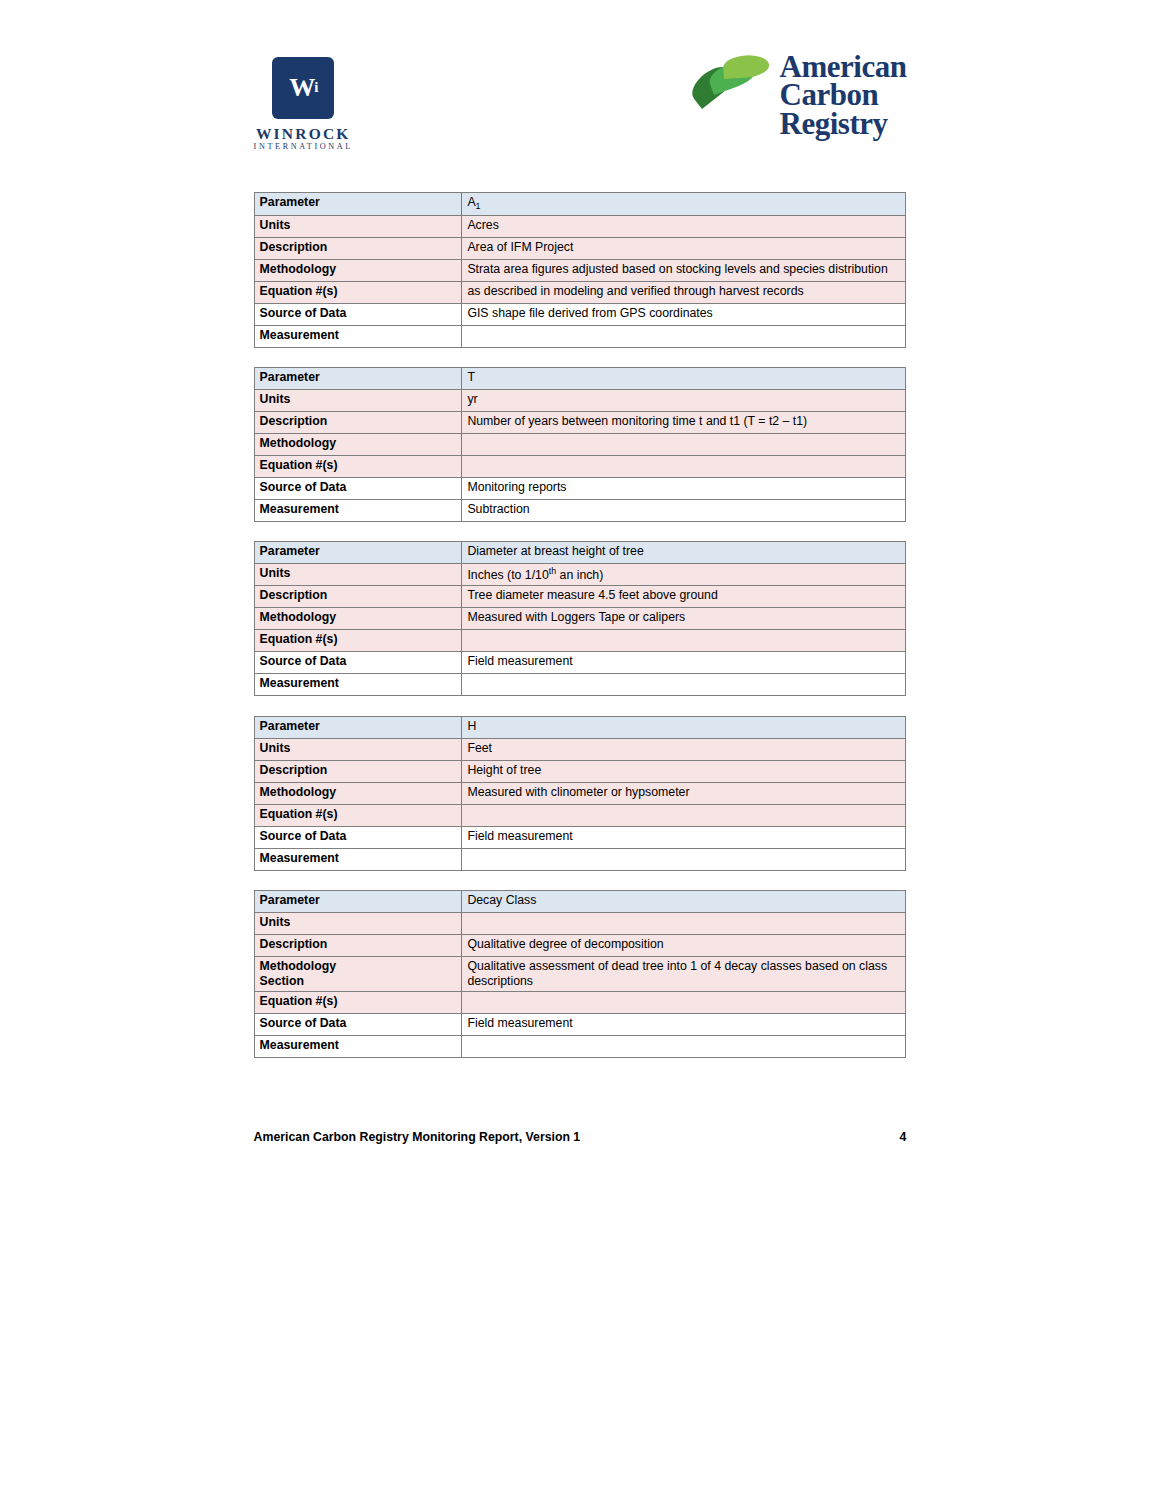Wi
WINROCK
INTERNATIONAL
American Carbon Registry
| Parameter | A 1 |
| Units | Acres |
| Description | Area of IFM Project |
| Methodology | Strata area figures adjusted based on stocking levels and species distribution |
| Equation #(s) | as described in modeling and verified through harvest records |
| Source of Data | GIS shape file derived from GPS coordinates |
| Measurement | |
| Parameter | T |
| Units | yr |
| Description | Number of years between monitoring time t and t1 (T = t2 – t1) |
| Methodology | |
| Equation #(s) | |
| Source of Data | Monitoring reports |
| Measurement | Subtraction |
| Parameter | Diameter at breast height of tree |
| Units | Inches (to 1/10 th an inch) |
| Description | Tree diameter measure 4.5 feet above ground |
| Methodology | Measured with Loggers Tape or calipers |
| Equation #(s) | |
| Source of Data | Field measurement |
| Measurement | |
| Parameter | H |
| Units | Feet |
| Description | Height of tree |
| Methodology | Measured with clinometer or hypsometer |
| Equation #(s) | |
| Source of Data | Field measurement |
| Measurement | |
| Parameter | Decay Class |
| Units | |
| Description | Qualitative degree of decomposition |
| Methodology Section | Qualitative assessment of dead tree into 1 of 4 decay classes based on class descriptions |
| Equation #(s) | |
| Source of Data | Field measurement |
| Measurement | |
American Carbon Registry Monitoring Report, Version 1
4